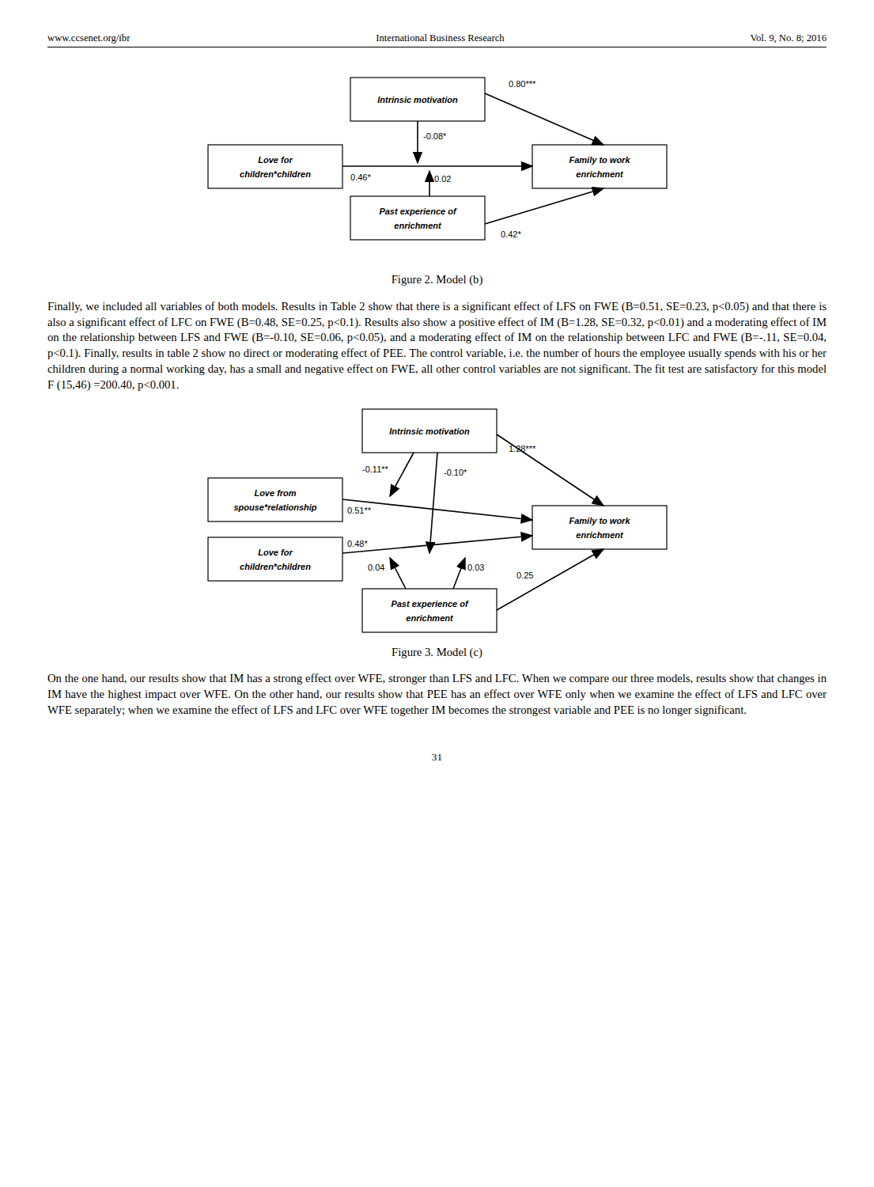www.ccsenet.org/ibr International Business Research Vol. 9, No. 8; 2016
Intrinsic motivation Love for children*children Past experience of enrichment Family to work enrichment 0.80*** -0.08* 0.46* 0.02 0.42*
Figure 2. Model (b)
Finally, we included all variables of both models. Results in Table 2 show that there is a significant effect of LFS on FWE (B=0.51, SE=0.23, p<0.05) and that there is also a significant effect of LFC on FWE (B=0.48, SE=0.25, p<0.1). Results also show a positive effect of IM (B=1.28, SE=0.32, p<0.01) and a moderating effect of IM on the relationship between LFS and FWE (B=-0.10, SE=0.06, p<0.05), and a moderating effect of IM on the relationship between LFC and FWE (B=-.11, SE=0.04, p<0.1). Finally, results in table 2 show no direct or moderating effect of PEE. The control variable, i.e. the number of hours the employee usually spends with his or her children during a normal working day, has a small and negative effect on FWE, all other control variables are not significant. The fit test are satisfactory for this model F (15,46) =200.40, p<0.001.
Intrinsic motivation Love from spouse*relationship Love for children*children Past experience of enrichment Family to work enrichment 1.28*** -0.11** -0.10* 0.51** 0.48* 0.04 0.03 0.25
Figure 3. Model (c)
On the one hand, our results show that IM has a strong effect over WFE, stronger than LFS and LFC. When we compare our three models, results show that changes in IM have the highest impact over WFE. On the other hand, our results show that PEE has an effect over WFE only when we examine the effect of LFS and LFC over WFE separately; when we examine the effect of LFS and LFC over WFE together IM becomes the strongest variable and PEE is no longer significant.
31